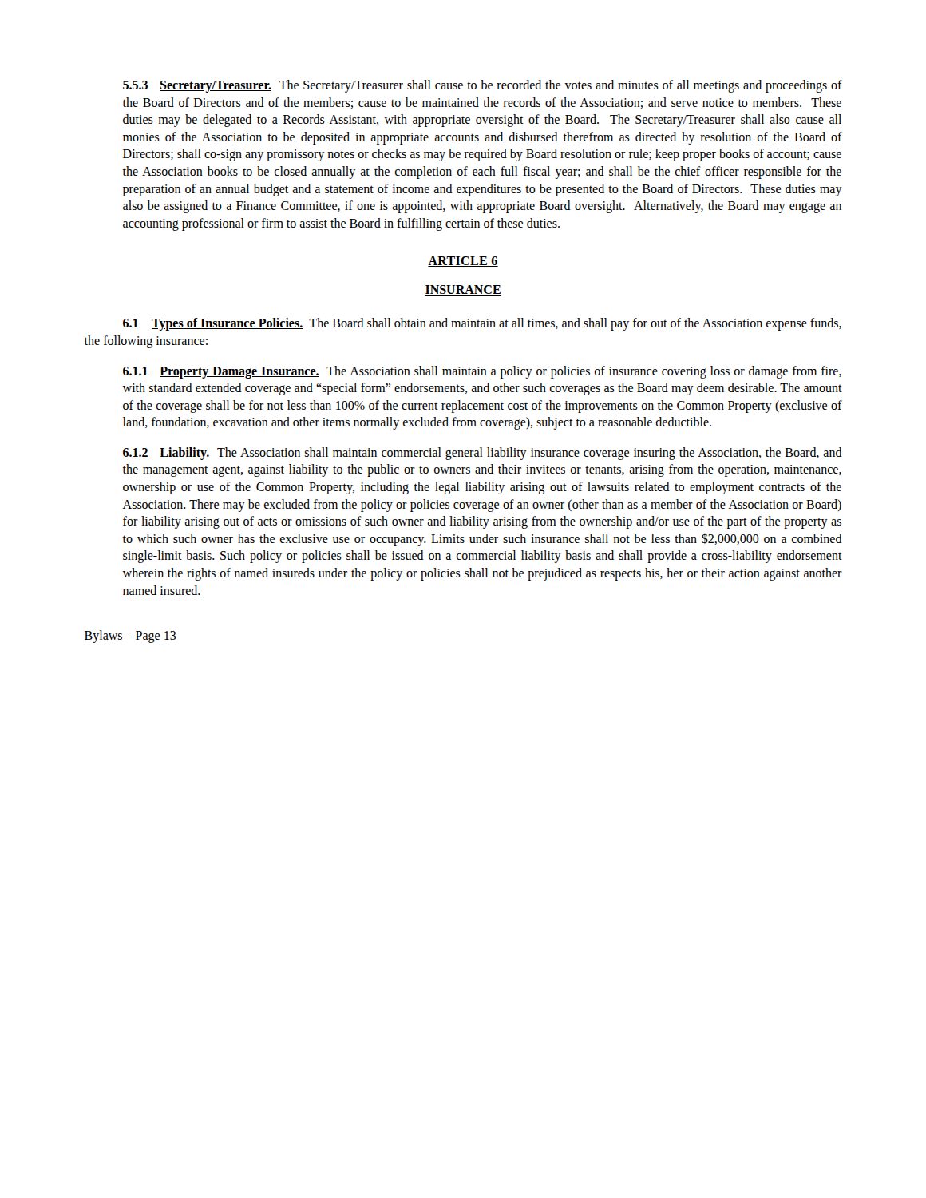5.5.3 Secretary/Treasurer. The Secretary/Treasurer shall cause to be recorded the votes and minutes of all meetings and proceedings of the Board of Directors and of the members; cause to be maintained the records of the Association; and serve notice to members. These duties may be delegated to a Records Assistant, with appropriate oversight of the Board. The Secretary/Treasurer shall also cause all monies of the Association to be deposited in appropriate accounts and disbursed therefrom as directed by resolution of the Board of Directors; shall co-sign any promissory notes or checks as may be required by Board resolution or rule; keep proper books of account; cause the Association books to be closed annually at the completion of each full fiscal year; and shall be the chief officer responsible for the preparation of an annual budget and a statement of income and expenditures to be presented to the Board of Directors. These duties may also be assigned to a Finance Committee, if one is appointed, with appropriate Board oversight. Alternatively, the Board may engage an accounting professional or firm to assist the Board in fulfilling certain of these duties.
ARTICLE 6
INSURANCE
6.1 Types of Insurance Policies. The Board shall obtain and maintain at all times, and shall pay for out of the Association expense funds, the following insurance:
6.1.1 Property Damage Insurance. The Association shall maintain a policy or policies of insurance covering loss or damage from fire, with standard extended coverage and “special form” endorsements, and other such coverages as the Board may deem desirable. The amount of the coverage shall be for not less than 100% of the current replacement cost of the improvements on the Common Property (exclusive of land, foundation, excavation and other items normally excluded from coverage), subject to a reasonable deductible.
6.1.2 Liability. The Association shall maintain commercial general liability in­surance coverage insuring the Association, the Board, and the management agent, against liability to the public or to owners and their invitees or tenants, arising from the operation, maintenance, ownership or use of the Common Property, including the legal liability arising out of lawsuits related to employment contracts of the Association. There may be excluded from the policy or policies coverage of an owner (other than as a member of the Association or Board) for liability arising out of acts or omissions of such owner and liability arising from the ownership and/or use of the part of the property as to which such owner has the exclusive use or occupancy. Limits under such insurance shall not be less than $2,000,000 on a com­bined single-limit basis. Such policy or policies shall be issued on a commercial liability basis and shall provide a cross-liability endorsement wherein the rights of named insureds under the policy or policies shall not be prejudiced as respects his, her or their action against another named insured.
Bylaws – Page 13